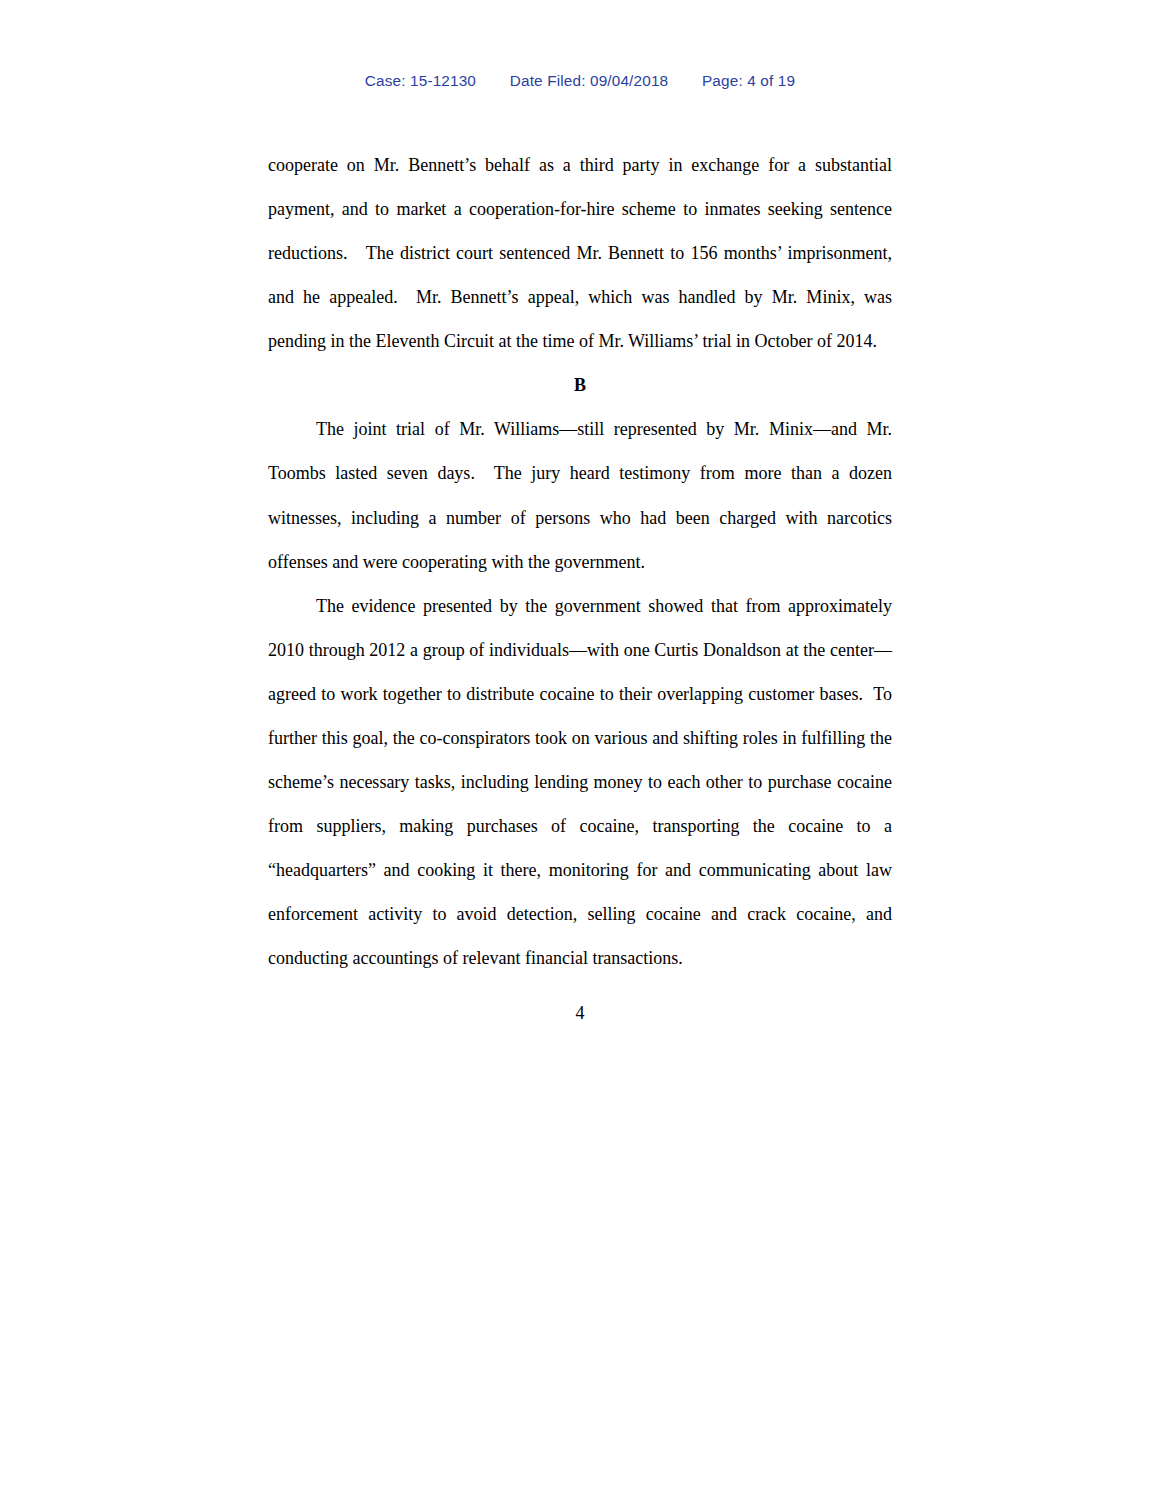Case: 15-12130 Date Filed: 09/04/2018 Page: 4 of 19
cooperate on Mr. Bennett’s behalf as a third party in exchange for a substantial payment, and to market a cooperation-for-hire scheme to inmates seeking sentence reductions. The district court sentenced Mr. Bennett to 156 months’ imprisonment, and he appealed. Mr. Bennett’s appeal, which was handled by Mr. Minix, was pending in the Eleventh Circuit at the time of Mr. Williams’ trial in October of 2014.
B
The joint trial of Mr. Williams—still represented by Mr. Minix—and Mr. Toombs lasted seven days. The jury heard testimony from more than a dozen witnesses, including a number of persons who had been charged with narcotics offenses and were cooperating with the government.
The evidence presented by the government showed that from approximately 2010 through 2012 a group of individuals—with one Curtis Donaldson at the center—agreed to work together to distribute cocaine to their overlapping customer bases. To further this goal, the co-conspirators took on various and shifting roles in fulfilling the scheme’s necessary tasks, including lending money to each other to purchase cocaine from suppliers, making purchases of cocaine, transporting the cocaine to a “headquarters” and cooking it there, monitoring for and communicating about law enforcement activity to avoid detection, selling cocaine and crack cocaine, and conducting accountings of relevant financial transactions.
4